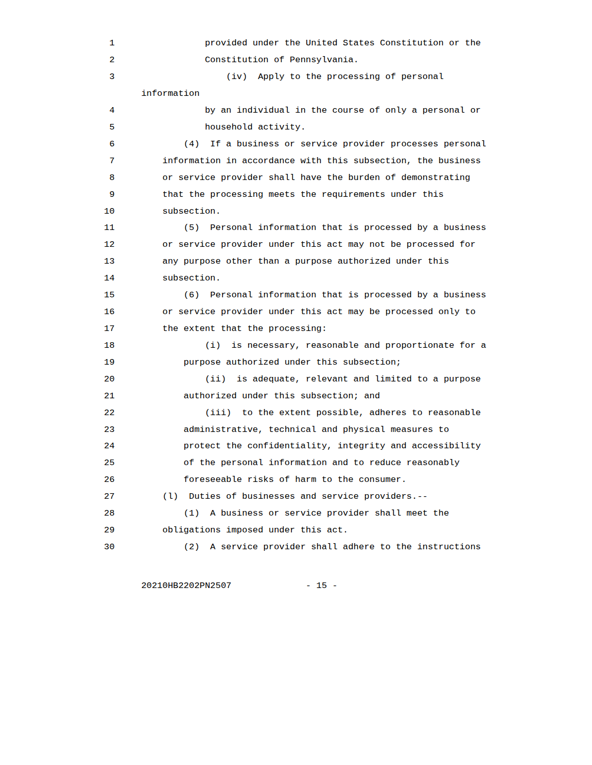provided under the United States Constitution or the
Constitution of Pennsylvania.
(iv) Apply to the processing of personal information
by an individual in the course of only a personal or
household activity.
(4) If a business or service provider processes personal
information in accordance with this subsection, the business
or service provider shall have the burden of demonstrating
that the processing meets the requirements under this
subsection.
(5) Personal information that is processed by a business
or service provider under this act may not be processed for
any purpose other than a purpose authorized under this
subsection.
(6) Personal information that is processed by a business
or service provider under this act may be processed only to
the extent that the processing:
(i) is necessary, reasonable and proportionate for a
purpose authorized under this subsection;
(ii) is adequate, relevant and limited to a purpose
authorized under this subsection; and
(iii) to the extent possible, adheres to reasonable
administrative, technical and physical measures to
protect the confidentiality, integrity and accessibility
of the personal information and to reduce reasonably
foreseeable risks of harm to the consumer.
(l) Duties of businesses and service providers.--
(1) A business or service provider shall meet the
obligations imposed under this act.
(2) A service provider shall adhere to the instructions
20210HB2202PN2507 - 15 -